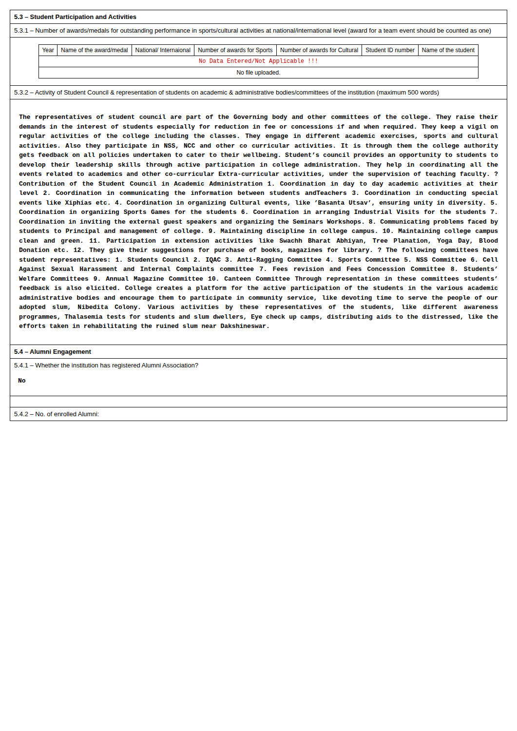5.3 – Student Participation and Activities
5.3.1 – Number of awards/medals for outstanding performance in sports/cultural activities at national/international level (award for a team event should be counted as one)
| Year | Name of the award/medal | National/ Internaional | Number of awards for Sports | Number of awards for Cultural | Student ID number | Name of the student |
| --- | --- | --- | --- | --- | --- | --- |
| No Data Entered/Not Applicable !!! |
| No file uploaded. |
5.3.2 – Activity of Student Council & representation of students on academic & administrative bodies/committees of the institution (maximum 500 words)
The representatives of student council are part of the Governing body and other committees of the college. They raise their demands in the interest of students especially for reduction in fee or concessions if and when required. They keep a vigil on regular activities of the college including the classes. They engage in different academic exercises, sports and cultural activities. Also they participate in NSS, NCC and other co curricular activities. It is through them the college authority gets feedback on all policies undertaken to cater to their wellbeing. Student’s council provides an opportunity to students to develop their leadership skills through active participation in college administration. They help in coordinating all the events related to academics and other co-curricular Extra-curricular activities, under the supervision of teaching faculty. ? Contribution of the Student Council in Academic Administration 1. Coordination in day to day academic activities at their level 2. Coordination in communicating the information between students andTeachers 3. Coordination in conducting special events like Xiphias etc. 4. Coordination in organizing Cultural events, like ’Basanta Utsav’, ensuring unity in diversity. 5. Coordination in organizing Sports Games for the students 6. Coordination in arranging Industrial Visits for the students 7. Coordination in inviting the external guest speakers and organizing the Seminars Workshops. 8. Communicating problems faced by students to Principal and management of college. 9. Maintaining discipline in college campus. 10. Maintaining college campus clean and green. 11. Participation in extension activities like Swachh Bharat Abhiyan, Tree Planation, Yoga Day, Blood Donation etc. 12. They give their suggestions for purchase of books, magazines for library. ? The following committees have student representatives: 1. Students Council 2. IQAC 3. Anti-Ragging Committee 4. Sports Committee 5. NSS Committee 6. Cell Against Sexual Harassment and Internal Complaints committee 7. Fees revision and Fees Concession Committee 8. Students’ Welfare Committees 9. Annual Magazine Committee 10. Canteen Committee Through representation in these committees students’ feedback is also elicited. College creates a platform for the active participation of the students in the various academic administrative bodies and encourage them to participate in community service, like devoting time to serve the people of our adopted slum, Nibedita Colony. Various activities by these representatives of the students, like different awareness programmes, Thalasemia tests for students and slum dwellers, Eye check up camps, distributing aids to the distressed, like the efforts taken in rehabilitating the ruined slum near Dakshineswar.
5.4 – Alumni Engagement
5.4.1 – Whether the institution has registered Alumni Association?
No
5.4.2 – No. of enrolled Alumni: